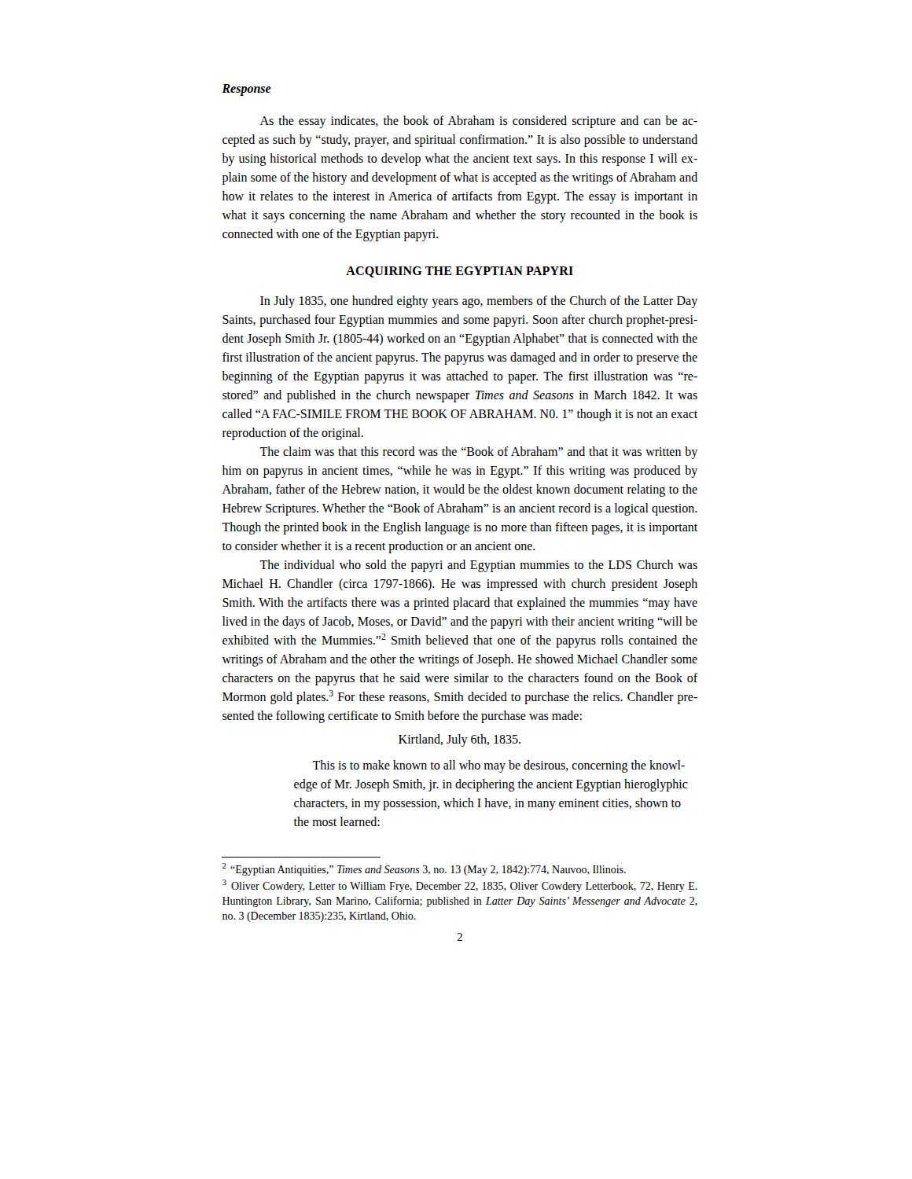Response
As the essay indicates, the book of Abraham is considered scripture and can be accepted as such by “study, prayer, and spiritual confirmation.” It is also possible to understand by using historical methods to develop what the ancient text says. In this response I will explain some of the history and development of what is accepted as the writings of Abraham and how it relates to the interest in America of artifacts from Egypt. The essay is important in what it says concerning the name Abraham and whether the story recounted in the book is connected with one of the Egyptian papyri.
ACQUIRING THE EGYPTIAN PAPYRI
In July 1835, one hundred eighty years ago, members of the Church of the Latter Day Saints, purchased four Egyptian mummies and some papyri. Soon after church prophet-president Joseph Smith Jr. (1805-44) worked on an “Egyptian Alphabet” that is connected with the first illustration of the ancient papyrus. The papyrus was damaged and in order to preserve the beginning of the Egyptian papyrus it was attached to paper. The first illustration was “restored” and published in the church newspaper Times and Seasons in March 1842. It was called “A FAC-SIMILE FROM THE BOOK OF ABRAHAM. N0. 1” though it is not an exact reproduction of the original.
The claim was that this record was the “Book of Abraham” and that it was written by him on papyrus in ancient times, “while he was in Egypt.” If this writing was produced by Abraham, father of the Hebrew nation, it would be the oldest known document relating to the Hebrew Scriptures. Whether the “Book of Abraham” is an ancient record is a logical question. Though the printed book in the English language is no more than fifteen pages, it is important to consider whether it is a recent production or an ancient one.
The individual who sold the papyri and Egyptian mummies to the LDS Church was Michael H. Chandler (circa 1797-1866). He was impressed with church president Joseph Smith. With the artifacts there was a printed placard that explained the mummies “may have lived in the days of Jacob, Moses, or David” and the papyri with their ancient writing “will be exhibited with the Mummies.”2 Smith believed that one of the papyrus rolls contained the writings of Abraham and the other the writings of Joseph. He showed Michael Chandler some characters on the papyrus that he said were similar to the characters found on the Book of Mormon gold plates.3 For these reasons, Smith decided to purchase the relics. Chandler presented the following certificate to Smith before the purchase was made:
Kirtland, July 6th, 1835.
This is to make known to all who may be desirous, concerning the knowledge of Mr. Joseph Smith, jr. in deciphering the ancient Egyptian hieroglyphic characters, in my possession, which I have, in many eminent cities, shown to the most learned:
2 “Egyptian Antiquities,” Times and Seasons 3, no. 13 (May 2, 1842):774, Nauvoo, Illinois.
3 Oliver Cowdery, Letter to William Frye, December 22, 1835, Oliver Cowdery Letterbook, 72, Henry E. Huntington Library, San Marino, California; published in Latter Day Saints’ Messenger and Advocate 2, no. 3 (December 1835):235, Kirtland, Ohio.
2